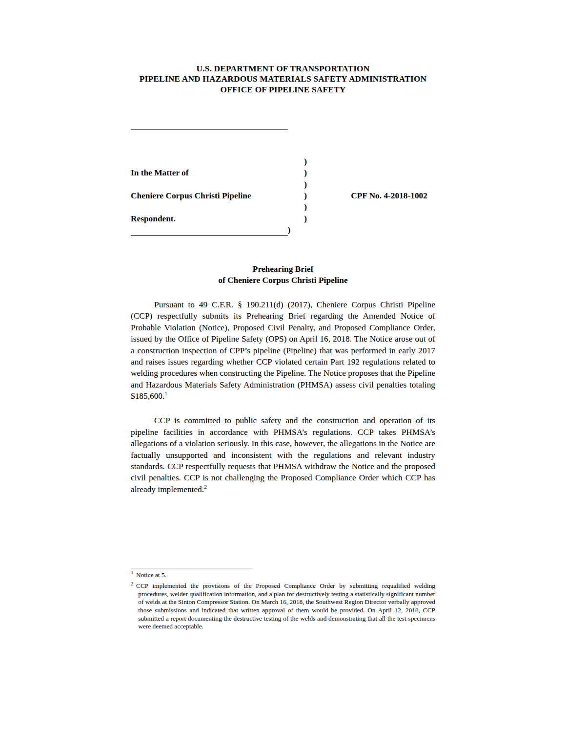U.S. DEPARTMENT OF TRANSPORTATION
PIPELINE AND HAZARDOUS MATERIALS SAFETY ADMINISTRATION
OFFICE OF PIPELINE SAFETY
| | ) | |
| In the Matter of | ) | |
| | ) | |
| Cheniere Corpus Christi Pipeline | ) | CPF No. 4-2018-1002 |
| | ) | |
| Respondent. | ) | |
)
Prehearing Brief
of Cheniere Corpus Christi Pipeline
Pursuant to 49 C.F.R. § 190.211(d) (2017), Cheniere Corpus Christi Pipeline (CCP) respectfully submits its Prehearing Brief regarding the Amended Notice of Probable Violation (Notice), Proposed Civil Penalty, and Proposed Compliance Order, issued by the Office of Pipeline Safety (OPS) on April 16, 2018. The Notice arose out of a construction inspection of CPP’s pipeline (Pipeline) that was performed in early 2017 and raises issues regarding whether CCP violated certain Part 192 regulations related to welding procedures when constructing the Pipeline. The Notice proposes that the Pipeline and Hazardous Materials Safety Administration (PHMSA) assess civil penalties totaling $185,600.1
CCP is committed to public safety and the construction and operation of its pipeline facilities in accordance with PHMSA’s regulations. CCP takes PHMSA’s allegations of a violation seriously. In this case, however, the allegations in the Notice are factually unsupported and inconsistent with the regulations and relevant industry standards. CCP respectfully requests that PHMSA withdraw the Notice and the proposed civil penalties. CCP is not challenging the Proposed Compliance Order which CCP has already implemented.2
1Notice at 5.
2CCP implemented the provisions of the Proposed Compliance Order by submitting requalified welding procedures, welder qualification information, and a plan for destructively testing a statistically significant number of welds at the Sinton Compressor Station. On March 16, 2018, the Southwest Region Director verbally approved those submissions and indicated that written approval of them would be provided. On April 12, 2018, CCP submitted a report documenting the destructive testing of the welds and demonstrating that all the test specimens were deemed acceptable.